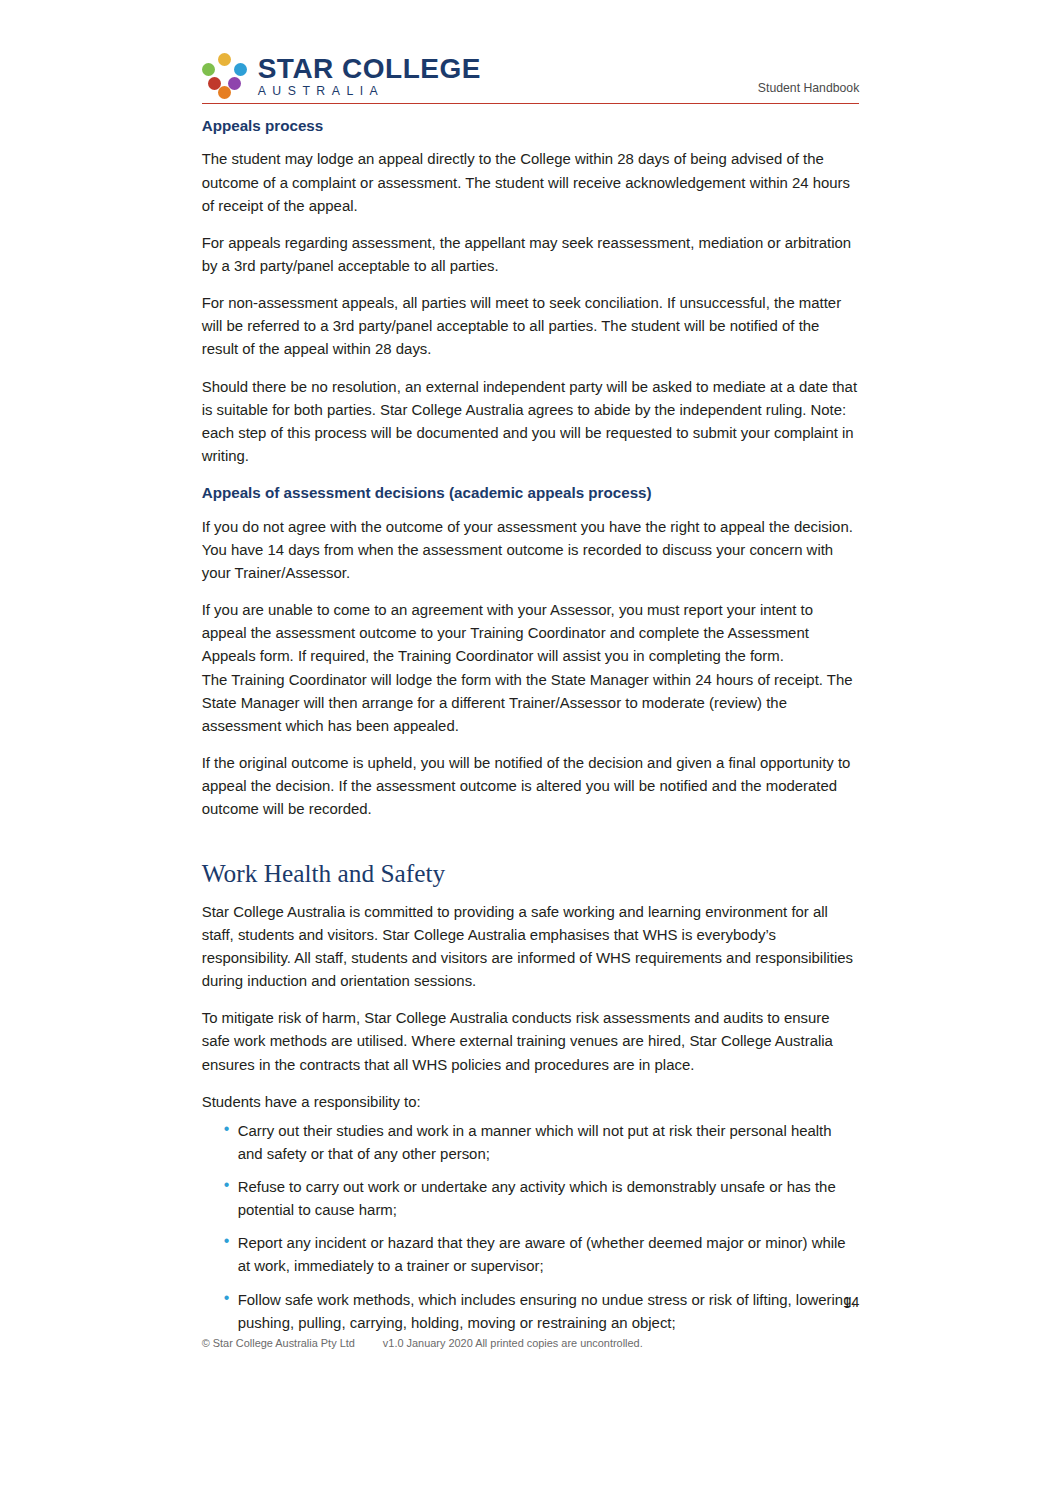STAR COLLEGE
AUSTRALIA
Student Handbook
Appeals process
The student may lodge an appeal directly to the College within 28 days of being advised of the outcome of a complaint or assessment. The student will receive acknowledgement within 24 hours of receipt of the appeal.
For appeals regarding assessment, the appellant may seek reassessment, mediation or arbitration by a 3rd party/panel acceptable to all parties.
For non-assessment appeals, all parties will meet to seek conciliation. If unsuccessful, the matter will be referred to a 3rd party/panel acceptable to all parties. The student will be notified of the result of the appeal within 28 days.
Should there be no resolution, an external independent party will be asked to mediate at a date that is suitable for both parties. Star College Australia agrees to abide by the independent ruling. Note: each step of this process will be documented and you will be requested to submit your complaint in writing.
Appeals of assessment decisions (academic appeals process)
If you do not agree with the outcome of your assessment you have the right to appeal the decision. You have 14 days from when the assessment outcome is recorded to discuss your concern with your Trainer/Assessor.
If you are unable to come to an agreement with your Assessor, you must report your intent to appeal the assessment outcome to your Training Coordinator and complete the Assessment Appeals form. If required, the Training Coordinator will assist you in completing the form.
The Training Coordinator will lodge the form with the State Manager within 24 hours of receipt. The State Manager will then arrange for a different Trainer/Assessor to moderate (review) the assessment which has been appealed.
If the original outcome is upheld, you will be notified of the decision and given a final opportunity to appeal the decision. If the assessment outcome is altered you will be notified and the moderated outcome will be recorded.
Work Health and Safety
Star College Australia is committed to providing a safe working and learning environment for all staff, students and visitors. Star College Australia emphasises that WHS is everybody’s responsibility. All staff, students and visitors are informed of WHS requirements and responsibilities during induction and orientation sessions.
To mitigate risk of harm, Star College Australia conducts risk assessments and audits to ensure safe work methods are utilised. Where external training venues are hired, Star College Australia ensures in the contracts that all WHS policies and procedures are in place.
Students have a responsibility to:
Carry out their studies and work in a manner which will not put at risk their personal health and safety or that of any other person;
Refuse to carry out work or undertake any activity which is demonstrably unsafe or has the potential to cause harm;
Report any incident or hazard that they are aware of (whether deemed major or minor) while at work, immediately to a trainer or supervisor;
Follow safe work methods, which includes ensuring no undue stress or risk of lifting, lowering, pushing, pulling, carrying, holding, moving or restraining an object;
14
© Star College Australia Pty Ltd v1.0 January 2020 All printed copies are uncontrolled.